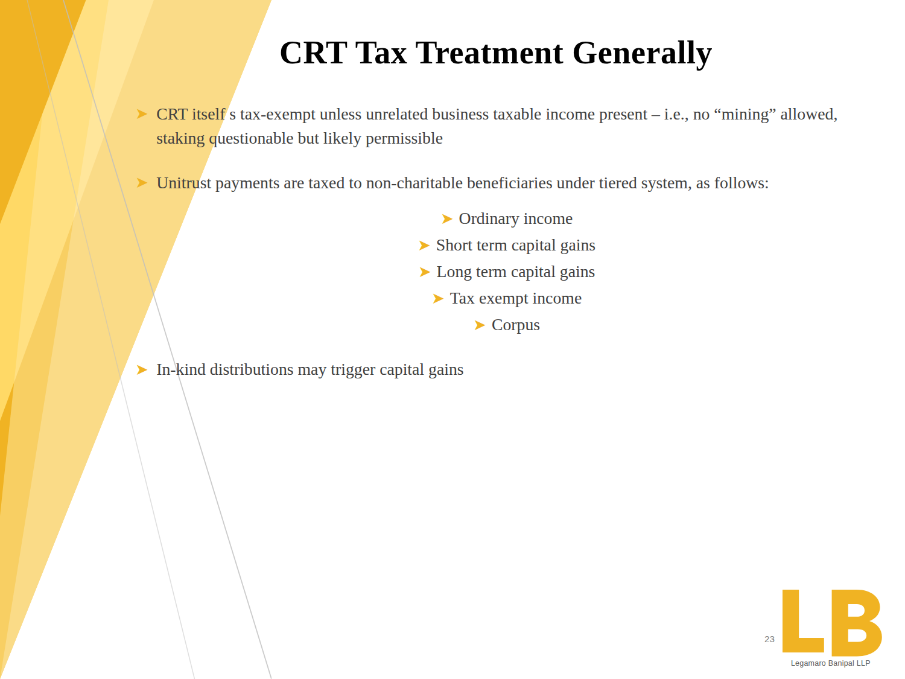CRT Tax Treatment Generally
CRT itself s tax-exempt unless unrelated business taxable income present – i.e., no “mining” allowed, staking questionable but likely permissible
Unitrust payments are taxed to non-charitable beneficiaries under tiered system, as follows:
Ordinary income
Short term capital gains
Long term capital gains
Tax exempt income
Corpus
In-kind distributions may trigger capital gains
23
Legamaro Banipal LLP